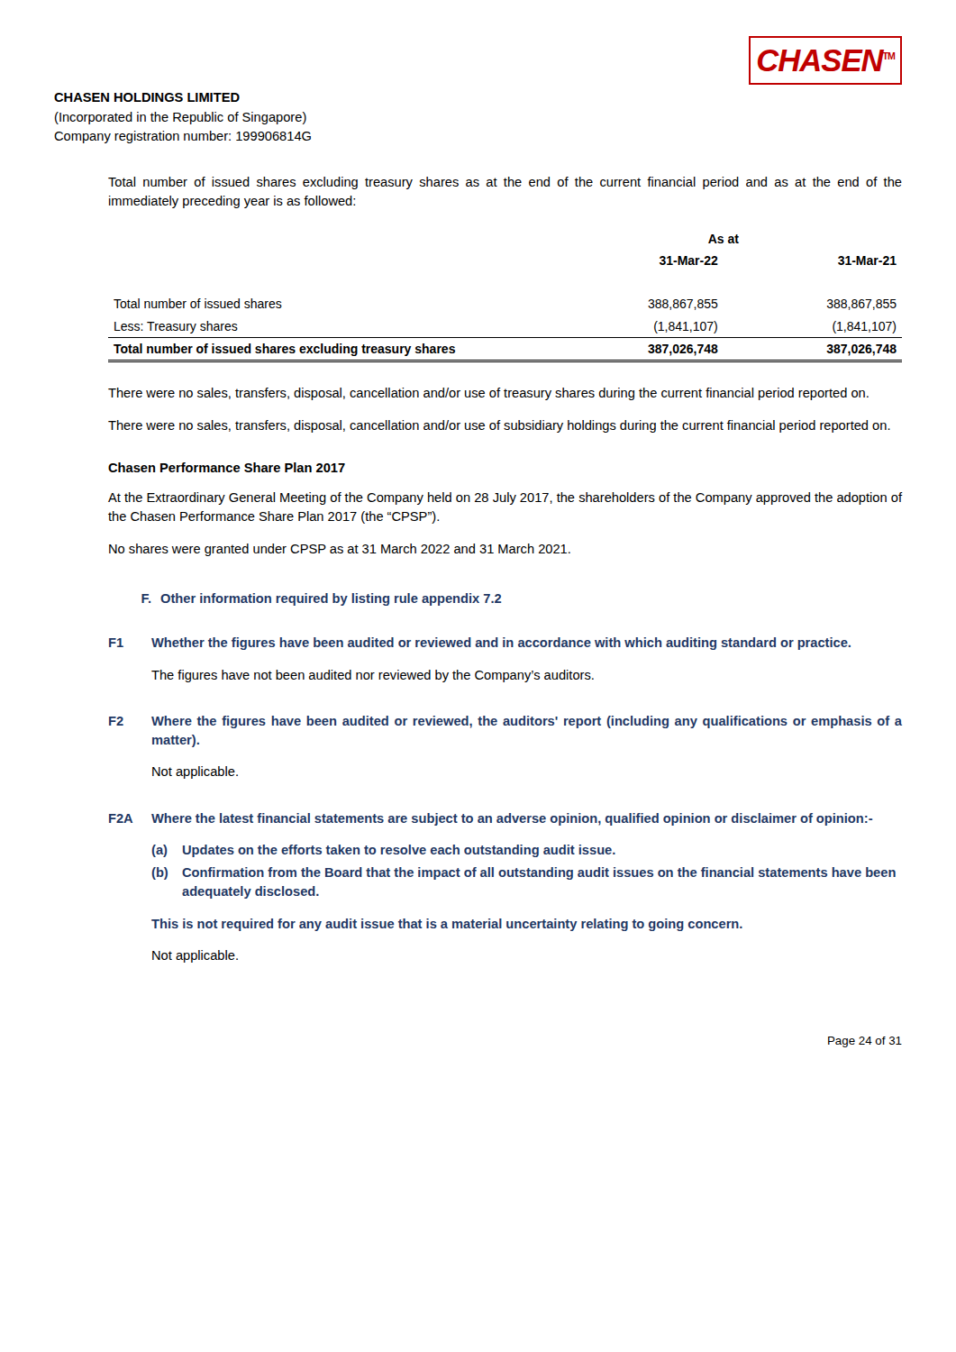CHASENTM
CHASEN HOLDINGS LIMITED
(Incorporated in the Republic of Singapore)
Company registration number: 199906814G
Total number of issued shares excluding treasury shares as at the end of the current financial period and as at the end of the immediately preceding year is as followed:
| | As at |
| | 31-Mar-22 | 31-Mar-21 |
| Total number of issued shares | 388,867,855 | 388,867,855 |
| Less: Treasury shares | (1,841,107) | (1,841,107) |
| Total number of issued shares excluding treasury shares | 387,026,748 | 387,026,748 |
There were no sales, transfers, disposal, cancellation and/or use of treasury shares during the current financial period reported on.
There were no sales, transfers, disposal, cancellation and/or use of subsidiary holdings during the current financial period reported on.
Chasen Performance Share Plan 2017
At the Extraordinary General Meeting of the Company held on 28 July 2017, the shareholders of the Company approved the adoption of the Chasen Performance Share Plan 2017 (the “CPSP”).
No shares were granted under CPSP as at 31 March 2022 and 31 March 2021.
F.
Other information required by listing rule appendix 7.2
F1
Whether the figures have been audited or reviewed and in accordance with which auditing standard or practice.
The figures have not been audited nor reviewed by the Company’s auditors.
F2
Where the figures have been audited or reviewed, the auditors' report (including any qualifications or emphasis of a matter).
Not applicable.
F2A
Where the latest financial statements are subject to an adverse opinion, qualified opinion or disclaimer of opinion:-
(a) Updates on the efforts taken to resolve each outstanding audit issue.
(b) Confirmation from the Board that the impact of all outstanding audit issues on the financial statements have been adequately disclosed.
This is not required for any audit issue that is a material uncertainty relating to going concern.
Not applicable.
Page 24 of 31